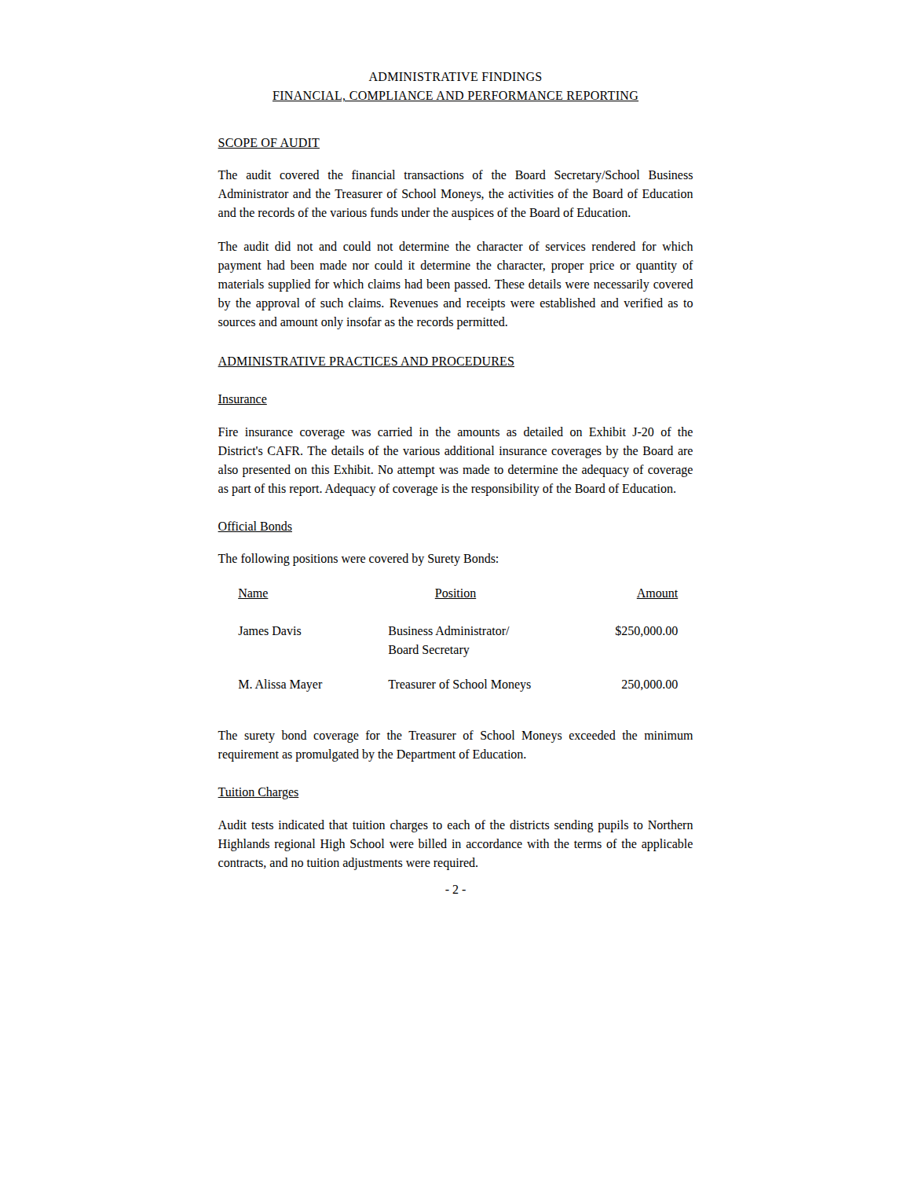ADMINISTRATIVE FINDINGS
FINANCIAL, COMPLIANCE AND PERFORMANCE REPORTING
SCOPE OF AUDIT
The audit covered the financial transactions of the Board Secretary/School Business Administrator and the Treasurer of School Moneys, the activities of the Board of Education and the records of the various funds under the auspices of the Board of Education.
The audit did not and could not determine the character of services rendered for which payment had been made nor could it determine the character, proper price or quantity of materials supplied for which claims had been passed. These details were necessarily covered by the approval of such claims. Revenues and receipts were established and verified as to sources and amount only insofar as the records permitted.
ADMINISTRATIVE PRACTICES AND PROCEDURES
Insurance
Fire insurance coverage was carried in the amounts as detailed on Exhibit J-20 of the District's CAFR. The details of the various additional insurance coverages by the Board are also presented on this Exhibit. No attempt was made to determine the adequacy of coverage as part of this report. Adequacy of coverage is the responsibility of the Board of Education.
Official Bonds
The following positions were covered by Surety Bonds:
| Name | Position | Amount |
| --- | --- | --- |
| James Davis | Business Administrator/ Board Secretary | $250,000.00 |
| M. Alissa Mayer | Treasurer of School Moneys | 250,000.00 |
The surety bond coverage for the Treasurer of School Moneys exceeded the minimum requirement as promulgated by the Department of Education.
Tuition Charges
Audit tests indicated that tuition charges to each of the districts sending pupils to Northern Highlands regional High School were billed in accordance with the terms of the applicable contracts, and no tuition adjustments were required.
- 2 -